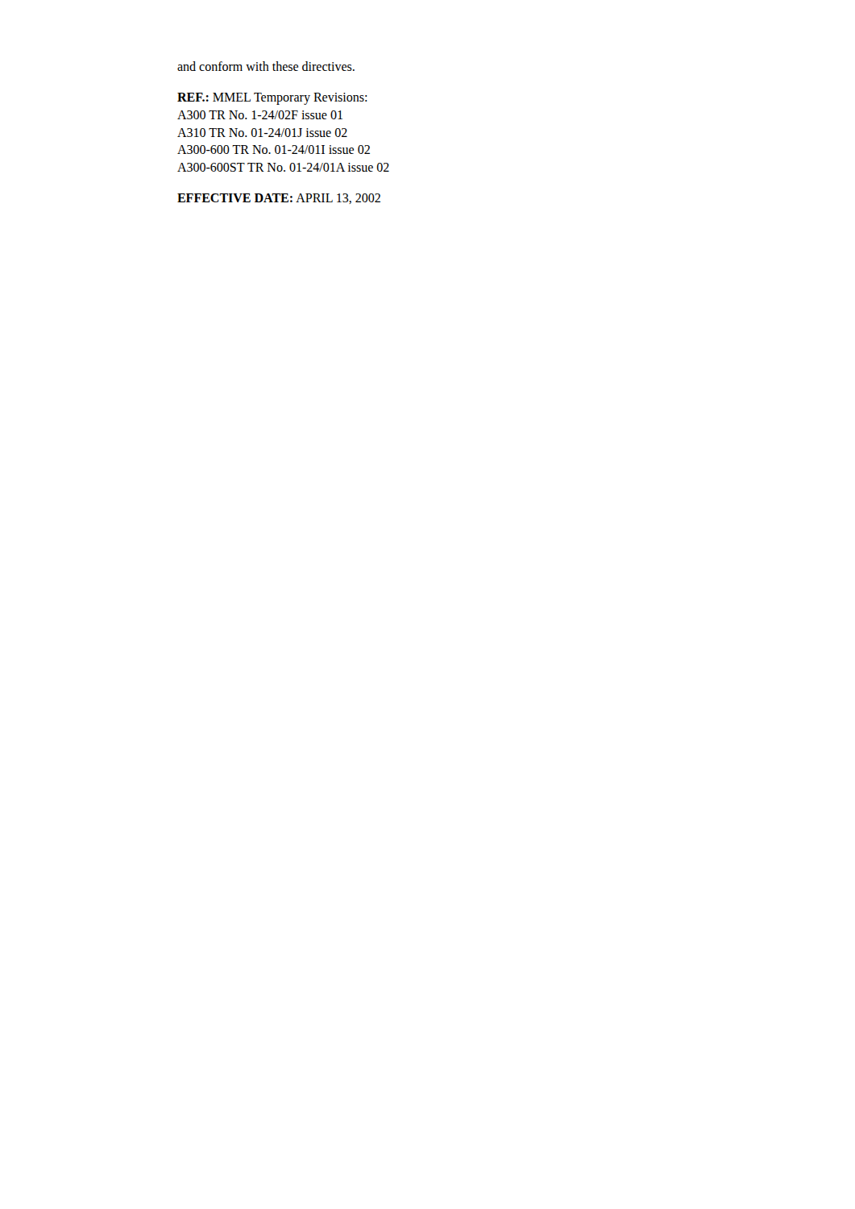and conform with these directives.
REF.: MMEL Temporary Revisions:
A300 TR No. 1-24/02F issue 01
A310 TR No. 01-24/01J issue 02
A300-600 TR No. 01-24/01I issue 02
A300-600ST TR No. 01-24/01A issue 02
EFFECTIVE DATE: APRIL 13, 2002